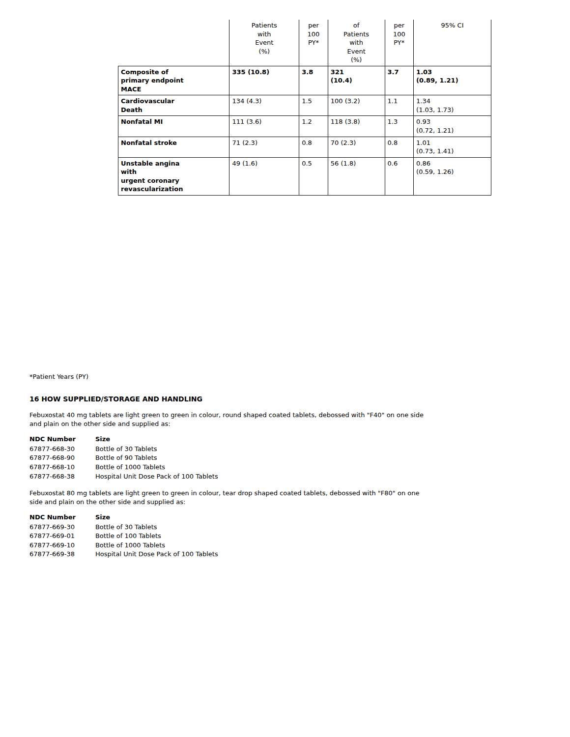| | Patients with Event (%) | per 100 PY* | of Patients with Event (%) | per 100 PY* | 95% CI |
| Composite of primary endpoint MACE | 335 (10.8) | 3.8 | 321 (10.4) | 3.7 | 1.03 (0.89, 1.21) |
| Cardiovascular Death | 134 (4.3) | 1.5 | 100 (3.2) | 1.1 | 1.34 (1.03, 1.73) |
| Nonfatal MI | 111 (3.6) | 1.2 | 118 (3.8) | 1.3 | 0.93 (0.72, 1.21) |
| Nonfatal stroke | 71 (2.3) | 0.8 | 70 (2.3) | 0.8 | 1.01 (0.73, 1.41) |
| Unstable angina with urgent coronary revascularization | 49 (1.6) | 0.5 | 56 (1.8) | 0.6 | 0.86 (0.59, 1.26) |
*Patient Years (PY)
16 HOW SUPPLIED/STORAGE AND HANDLING
Febuxostat 40 mg tablets are light green to green in colour, round shaped coated tablets, debossed with "F40" on one side and plain on the other side and supplied as:
| NDC Number | Size |
| --- | --- |
| 67877-668-30 | Bottle of 30 Tablets |
| 67877-668-90 | Bottle of 90 Tablets |
| 67877-668-10 | Bottle of 1000 Tablets |
| 67877-668-38 | Hospital Unit Dose Pack of 100 Tablets |
Febuxostat 80 mg tablets are light green to green in colour, tear drop shaped coated tablets, debossed with "F80" on one side and plain on the other side and supplied as:
| NDC Number | Size |
| --- | --- |
| 67877-669-30 | Bottle of 30 Tablets |
| 67877-669-01 | Bottle of 100 Tablets |
| 67877-669-10 | Bottle of 1000 Tablets |
| 67877-669-38 | Hospital Unit Dose Pack of 100 Tablets |